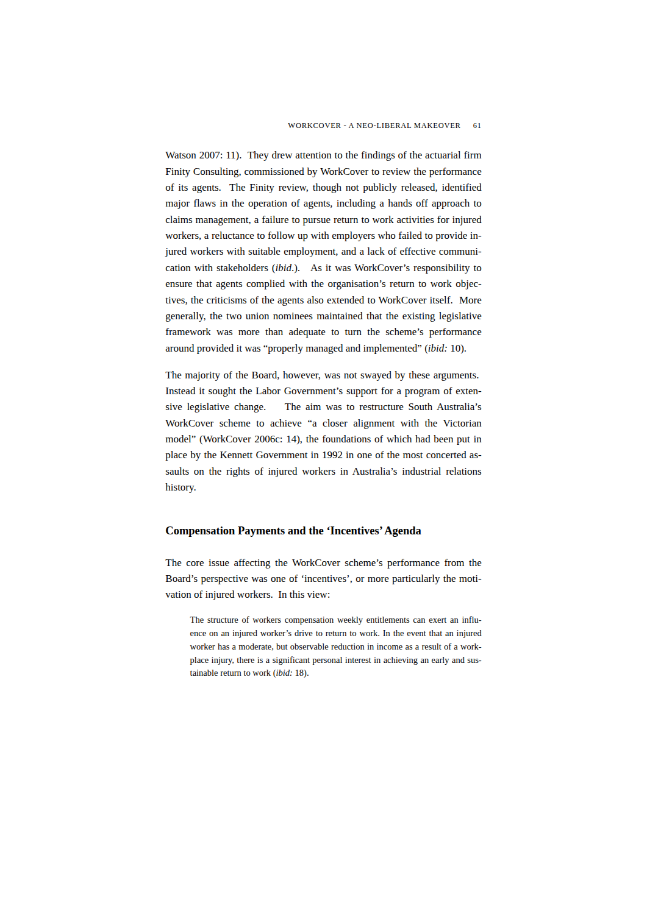WORKCOVER - A NEO-LIBERAL MAKEOVER61
Watson 2007: 11). They drew attention to the findings of the actuarial firm Finity Consulting, commissioned by WorkCover to review the performance of its agents. The Finity review, though not publicly released, identified major flaws in the operation of agents, including a hands off approach to claims management, a failure to pursue return to work activities for injured workers, a reluctance to follow up with employers who failed to provide injured workers with suitable employment, and a lack of effective communication with stakeholders (ibid.). As it was WorkCover’s responsibility to ensure that agents complied with the organisation’s return to work objectives, the criticisms of the agents also extended to WorkCover itself. More generally, the two union nominees maintained that the existing legislative framework was more than adequate to turn the scheme’s performance around provided it was “properly managed and implemented” (ibid: 10).
The majority of the Board, however, was not swayed by these arguments. Instead it sought the Labor Government’s support for a program of extensive legislative change. The aim was to restructure South Australia’s WorkCover scheme to achieve “a closer alignment with the Victorian model” (WorkCover 2006c: 14), the foundations of which had been put in place by the Kennett Government in 1992 in one of the most concerted assaults on the rights of injured workers in Australia’s industrial relations history.
Compensation Payments and the ‘Incentives’ Agenda
The core issue affecting the WorkCover scheme’s performance from the Board’s perspective was one of ‘incentives’, or more particularly the motivation of injured workers. In this view:
The structure of workers compensation weekly entitlements can exert an influence on an injured worker’s drive to return to work. In the event that an injured worker has a moderate, but observable reduction in income as a result of a workplace injury, there is a significant personal interest in achieving an early and sustainable return to work (ibid: 18).